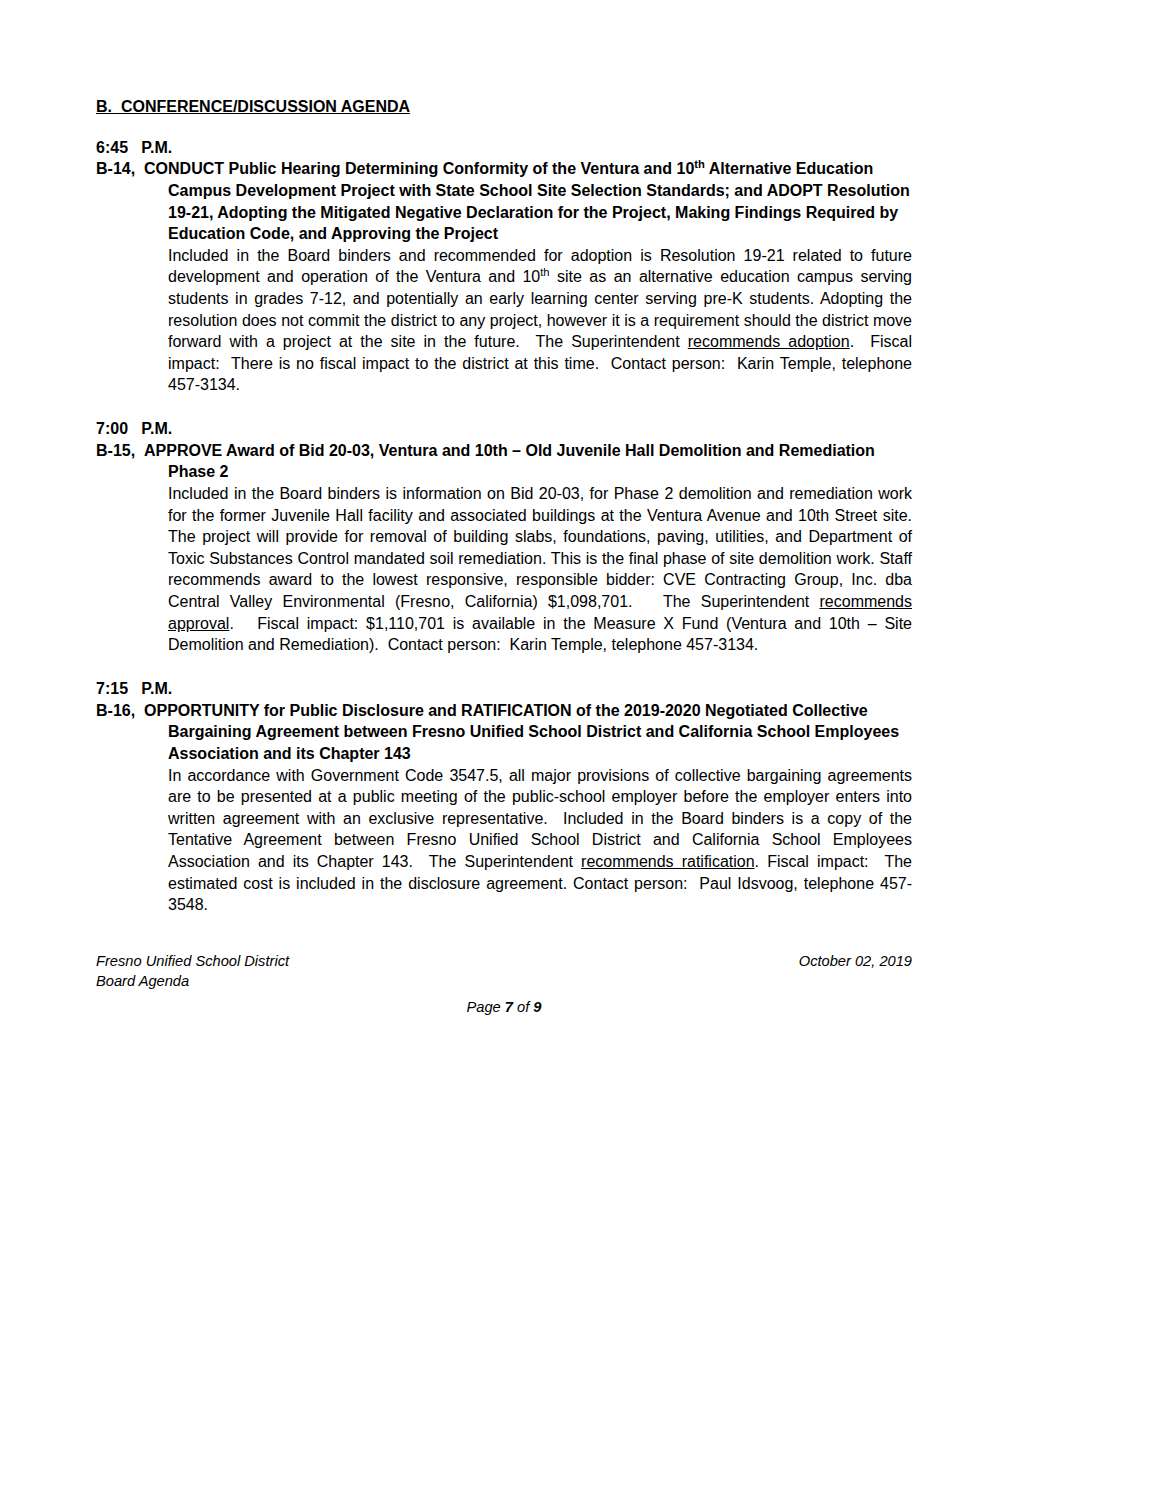B. CONFERENCE/DISCUSSION AGENDA
6:45 P.M.
B-14, CONDUCT Public Hearing Determining Conformity of the Ventura and 10th Alternative Education Campus Development Project with State School Site Selection Standards; and ADOPT Resolution 19-21, Adopting the Mitigated Negative Declaration for the Project, Making Findings Required by Education Code, and Approving the Project
Included in the Board binders and recommended for adoption is Resolution 19-21 related to future development and operation of the Ventura and 10th site as an alternative education campus serving students in grades 7-12, and potentially an early learning center serving pre-K students. Adopting the resolution does not commit the district to any project, however it is a requirement should the district move forward with a project at the site in the future. The Superintendent recommends adoption. Fiscal impact: There is no fiscal impact to the district at this time. Contact person: Karin Temple, telephone 457-3134.
7:00 P.M.
B-15, APPROVE Award of Bid 20-03, Ventura and 10th – Old Juvenile Hall Demolition and Remediation Phase 2
Included in the Board binders is information on Bid 20-03, for Phase 2 demolition and remediation work for the former Juvenile Hall facility and associated buildings at the Ventura Avenue and 10th Street site. The project will provide for removal of building slabs, foundations, paving, utilities, and Department of Toxic Substances Control mandated soil remediation. This is the final phase of site demolition work. Staff recommends award to the lowest responsive, responsible bidder: CVE Contracting Group, Inc. dba Central Valley Environmental (Fresno, California) $1,098,701. The Superintendent recommends approval. Fiscal impact: $1,110,701 is available in the Measure X Fund (Ventura and 10th – Site Demolition and Remediation). Contact person: Karin Temple, telephone 457-3134.
7:15 P.M.
B-16, OPPORTUNITY for Public Disclosure and RATIFICATION of the 2019-2020 Negotiated Collective Bargaining Agreement between Fresno Unified School District and California School Employees Association and its Chapter 143
In accordance with Government Code 3547.5, all major provisions of collective bargaining agreements are to be presented at a public meeting of the public-school employer before the employer enters into written agreement with an exclusive representative. Included in the Board binders is a copy of the Tentative Agreement between Fresno Unified School District and California School Employees Association and its Chapter 143. The Superintendent recommends ratification. Fiscal impact: The estimated cost is included in the disclosure agreement. Contact person: Paul Idsvoog, telephone 457-3548.
Fresno Unified School District October 02, 2019
Board Agenda
Page 7 of 9